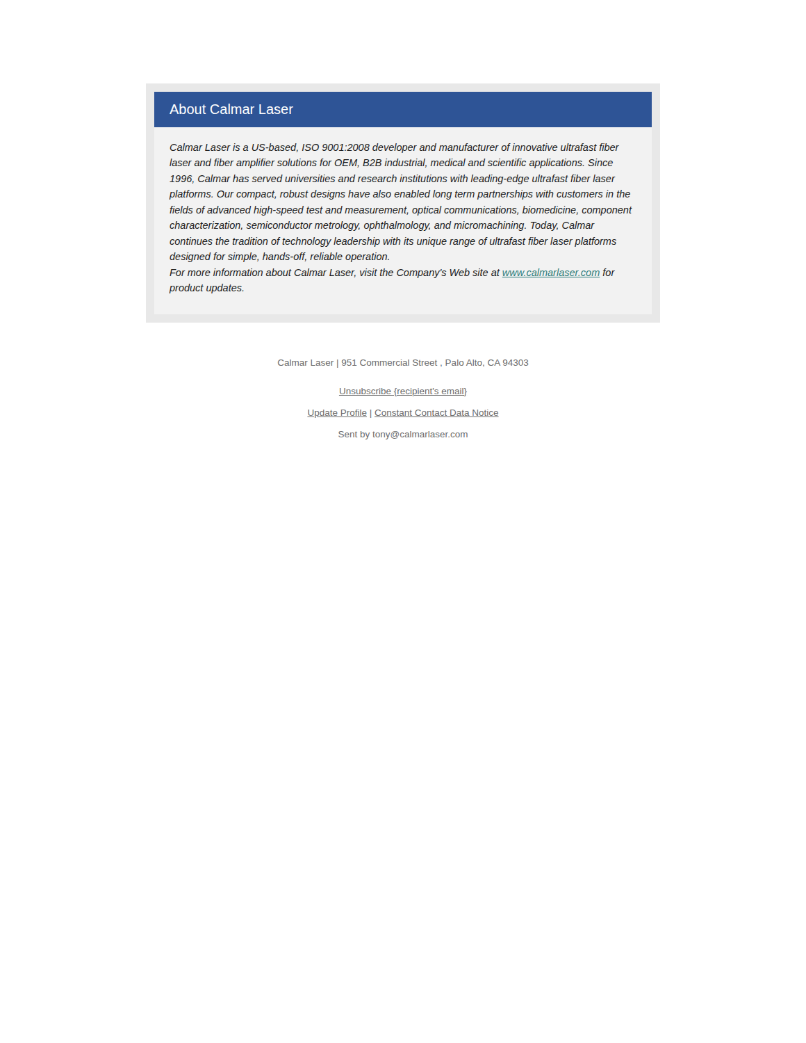About Calmar Laser
Calmar Laser is a US-based, ISO 9001:2008 developer and manufacturer of innovative ultrafast fiber laser and fiber amplifier solutions for OEM, B2B industrial, medical and scientific applications. Since 1996, Calmar has served universities and research institutions with leading-edge ultrafast fiber laser platforms. Our compact, robust designs have also enabled long term partnerships with customers in the fields of advanced high-speed test and measurement, optical communications, biomedicine, component characterization, semiconductor metrology, ophthalmology, and micromachining. Today, Calmar continues the tradition of technology leadership with its unique range of ultrafast fiber laser platforms designed for simple, hands-off, reliable operation.
For more information about Calmar Laser, visit the Company's Web site at www.calmarlaser.com for product updates.
Calmar Laser | 951 Commercial Street , Palo Alto, CA 94303
Unsubscribe {recipient's email}
Update Profile | Constant Contact Data Notice
Sent by tony@calmarlaser.com